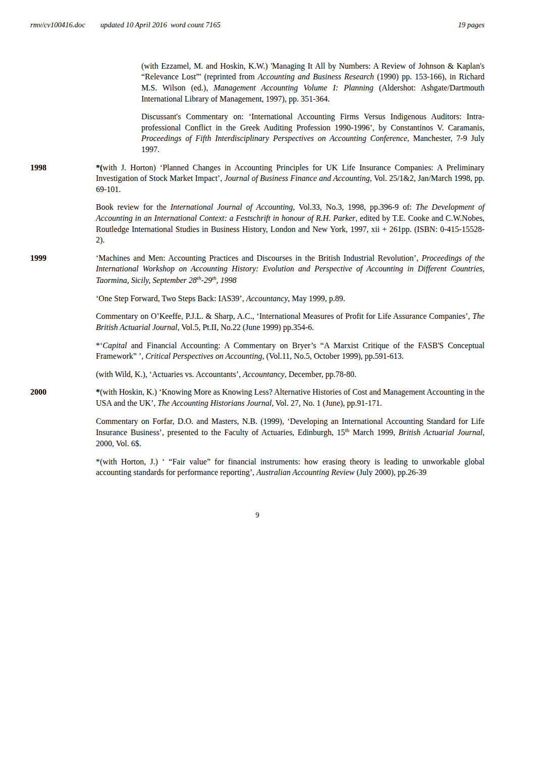rmv/cv100416.doc
updated 10 April 2016 word count 7165
19 pages
(with Ezzamel, M. and Hoskin, K.W.) 'Managing It All by Numbers: A Review of Johnson & Kaplan's “Relevance Lost”' (reprinted from Accounting and Business Research (1990) pp. 153-166), in Richard M.S. Wilson (ed.), Management Accounting Volume I: Planning (Aldershot: Ashgate/Dartmouth International Library of Management, 1997), pp. 351-364.
Discussant's Commentary on: ‘International Accounting Firms Versus Indigenous Auditors: Intra-professional Conflict in the Greek Auditing Profession 1990-1996’, by Constantinos V. Caramanis, Proceedings of Fifth Interdisciplinary Perspectives on Accounting Conference, Manchester, 7-9 July 1997.
1998
*(with J. Horton) ‘Planned Changes in Accounting Principles for UK Life Insurance Companies: A Preliminary Investigation of Stock Market Impact’, Journal of Business Finance and Accounting, Vol. 25/1&2, Jan/March 1998, pp. 69-101.
Book review for the International Journal of Accounting, Vol.33, No.3, 1998, pp.396-9 of: The Development of Accounting in an International Context: a Festschrift in honour of R.H. Parker, edited by T.E. Cooke and C.W.Nobes, Routledge International Studies in Business History, London and New York, 1997, xii + 261pp. (ISBN: 0-415-15528-2).
1999
‘Machines and Men: Accounting Practices and Discourses in the British Industrial Revolution’, Proceedings of the International Workshop on Accounting History: Evolution and Perspective of Accounting in Different Countries, Taormina, Sicily, September 28th-29th, 1998
‘One Step Forward, Two Steps Back: IAS39’, Accountancy, May 1999, p.89.
Commentary on O’Keeffe, P.J.L. & Sharp, A.C., ‘International Measures of Profit for Life Assurance Companies’, The British Actuarial Journal, Vol.5, Pt.II, No.22 (June 1999) pp.354-6.
*‘Capital and Financial Accounting: A Commentary on Bryer’s “A Marxist Critique of the FASB'S Conceptual Framework” ’, Critical Perspectives on Accounting, (Vol.11, No.5, October 1999), pp.591-613.
(with Wild, K.), ‘Actuaries vs. Accountants’, Accountancy, December, pp.78-80.
2000
*(with Hoskin, K.) ‘Knowing More as Knowing Less? Alternative Histories of Cost and Management Accounting in the USA and the UK’, The Accounting Historians Journal, Vol. 27, No. 1 (June), pp.91-171.
Commentary on Forfar, D.O. and Masters, N.B. (1999), ‘Developing an International Accounting Standard for Life Insurance Business’, presented to the Faculty of Actuaries, Edinburgh, 15th March 1999, British Actuarial Journal, 2000, Vol. 6$.
*(with Horton, J.) ‘ “Fair value” for financial instruments: how erasing theory is leading to unworkable global accounting standards for performance reporting’, Australian Accounting Review (July 2000), pp.26-39
9